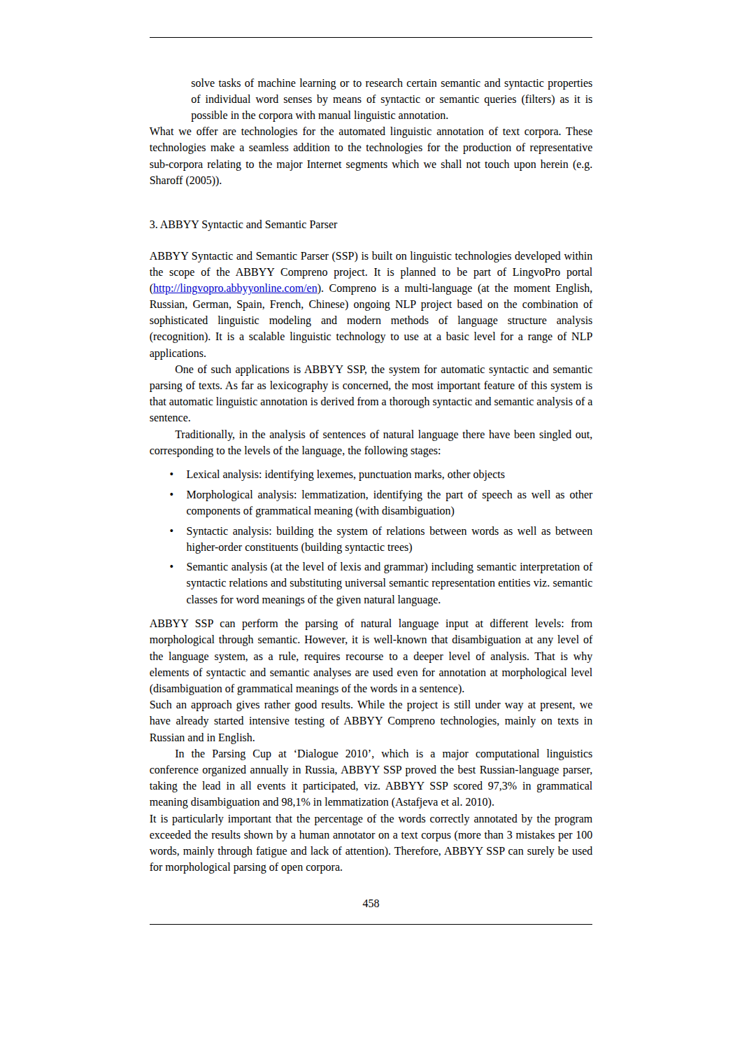solve tasks of machine learning or to research certain semantic and syntactic properties of individual word senses by means of syntactic or semantic queries (filters) as it is possible in the corpora with manual linguistic annotation.
What we offer are technologies for the automated linguistic annotation of text corpora. These technologies make a seamless addition to the technologies for the production of representative sub-corpora relating to the major Internet segments which we shall not touch upon herein (e.g. Sharoff (2005)).
3. ABBYY Syntactic and Semantic Parser
ABBYY Syntactic and Semantic Parser (SSP) is built on linguistic technologies developed within the scope of the ABBYY Compreno project. It is planned to be part of LingvoPro portal (http://lingvopro.abbyyonline.com/en). Compreno is a multi-language (at the moment English, Russian, German, Spain, French, Chinese) ongoing NLP project based on the combination of sophisticated linguistic modeling and modern methods of language structure analysis (recognition). It is a scalable linguistic technology to use at a basic level for a range of NLP applications.
One of such applications is ABBYY SSP, the system for automatic syntactic and semantic parsing of texts. As far as lexicography is concerned, the most important feature of this system is that automatic linguistic annotation is derived from a thorough syntactic and semantic analysis of a sentence.
Traditionally, in the analysis of sentences of natural language there have been singled out, corresponding to the levels of the language, the following stages:
Lexical analysis: identifying lexemes, punctuation marks, other objects
Morphological analysis: lemmatization, identifying the part of speech as well as other components of grammatical meaning (with disambiguation)
Syntactic analysis: building the system of relations between words as well as between higher-order constituents (building syntactic trees)
Semantic analysis (at the level of lexis and grammar) including semantic interpretation of syntactic relations and substituting universal semantic representation entities viz. semantic classes for word meanings of the given natural language.
ABBYY SSP can perform the parsing of natural language input at different levels: from morphological through semantic. However, it is well-known that disambiguation at any level of the language system, as a rule, requires recourse to a deeper level of analysis. That is why elements of syntactic and semantic analyses are used even for annotation at morphological level (disambiguation of grammatical meanings of the words in a sentence).
Such an approach gives rather good results. While the project is still under way at present, we have already started intensive testing of ABBYY Compreno technologies, mainly on texts in Russian and in English.
In the Parsing Cup at ‘Dialogue 2010’, which is a major computational linguistics conference organized annually in Russia, ABBYY SSP proved the best Russian-language parser, taking the lead in all events it participated, viz. ABBYY SSP scored 97,3% in grammatical meaning disambiguation and 98,1% in lemmatization (Astafjeva et al. 2010).
It is particularly important that the percentage of the words correctly annotated by the program exceeded the results shown by a human annotator on a text corpus (more than 3 mistakes per 100 words, mainly through fatigue and lack of attention). Therefore, ABBYY SSP can surely be used for morphological parsing of open corpora.
458